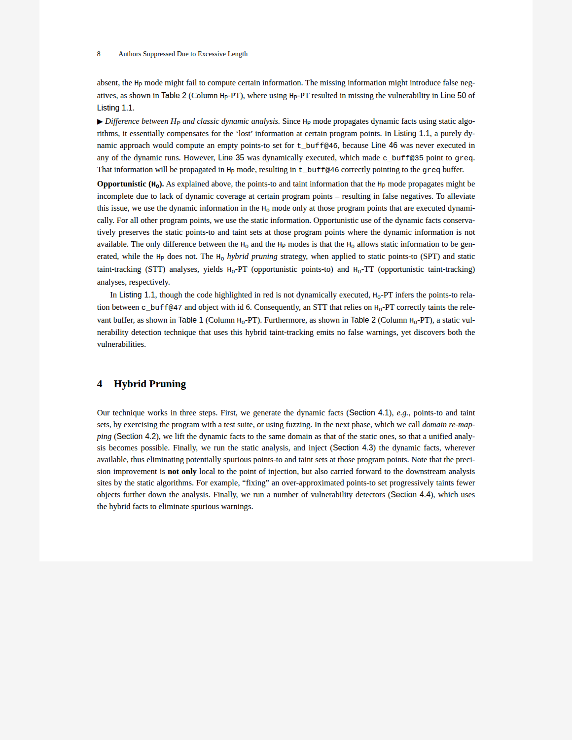8 Authors Suppressed Due to Excessive Length
absent, the HP mode might fail to compute certain information. The missing information might introduce false negatives, as shown in Table 2 (Column HP-PT), where using HP-PT resulted in missing the vulnerability in Line 50 of Listing 1.1.
▶ Difference between HP and classic dynamic analysis. Since HP mode propagates dynamic facts using static algorithms, it essentially compensates for the ‘lost’ information at certain program points. In Listing 1.1, a purely dynamic approach would compute an empty points-to set for t_buff@46, because Line 46 was never executed in any of the dynamic runs. However, Line 35 was dynamically executed, which made c_buff@35 point to greq. That information will be propagated in HP mode, resulting in t_buff@46 correctly pointing to the greq buffer.
Opportunistic (Ho). As explained above, the points-to and taint information that the HP mode propagates might be incomplete due to lack of dynamic coverage at certain program points – resulting in false negatives. To alleviate this issue, we use the dynamic information in the Ho mode only at those program points that are executed dynamically. For all other program points, we use the static information. Opportunistic use of the dynamic facts conservatively preserves the static points-to and taint sets at those program points where the dynamic information is not available. The only difference between the Ho and the HP modes is that the Ho allows static information to be generated, while the HP does not. The Ho hybrid pruning strategy, when applied to static points-to (SPT) and static taint-tracking (STT) analyses, yields Ho-PT (opportunistic points-to) and Ho-TT (opportunistic taint-tracking) analyses, respectively.
In Listing 1.1, though the code highlighted in red is not dynamically executed, Ho-PT infers the points-to relation between c_buff@47 and object with id 6. Consequently, an STT that relies on Ho-PT correctly taints the relevant buffer, as shown in Table 1 (Column Ho-PT). Furthermore, as shown in Table 2 (Column Ho-PT), a static vulnerability detection technique that uses this hybrid taint-tracking emits no false warnings, yet discovers both the vulnerabilities.
4 Hybrid Pruning
Our technique works in three steps. First, we generate the dynamic facts (Section 4.1), e.g., points-to and taint sets, by exercising the program with a test suite, or using fuzzing. In the next phase, which we call domain re-mapping (Section 4.2), we lift the dynamic facts to the same domain as that of the static ones, so that a unified analysis becomes possible. Finally, we run the static analysis, and inject (Section 4.3) the dynamic facts, wherever available, thus eliminating potentially spurious points-to and taint sets at those program points. Note that the precision improvement is not only local to the point of injection, but also carried forward to the downstream analysis sites by the static algorithms. For example, “fixing” an over-approximated points-to set progressively taints fewer objects further down the analysis. Finally, we run a number of vulnerability detectors (Section 4.4), which uses the hybrid facts to eliminate spurious warnings.